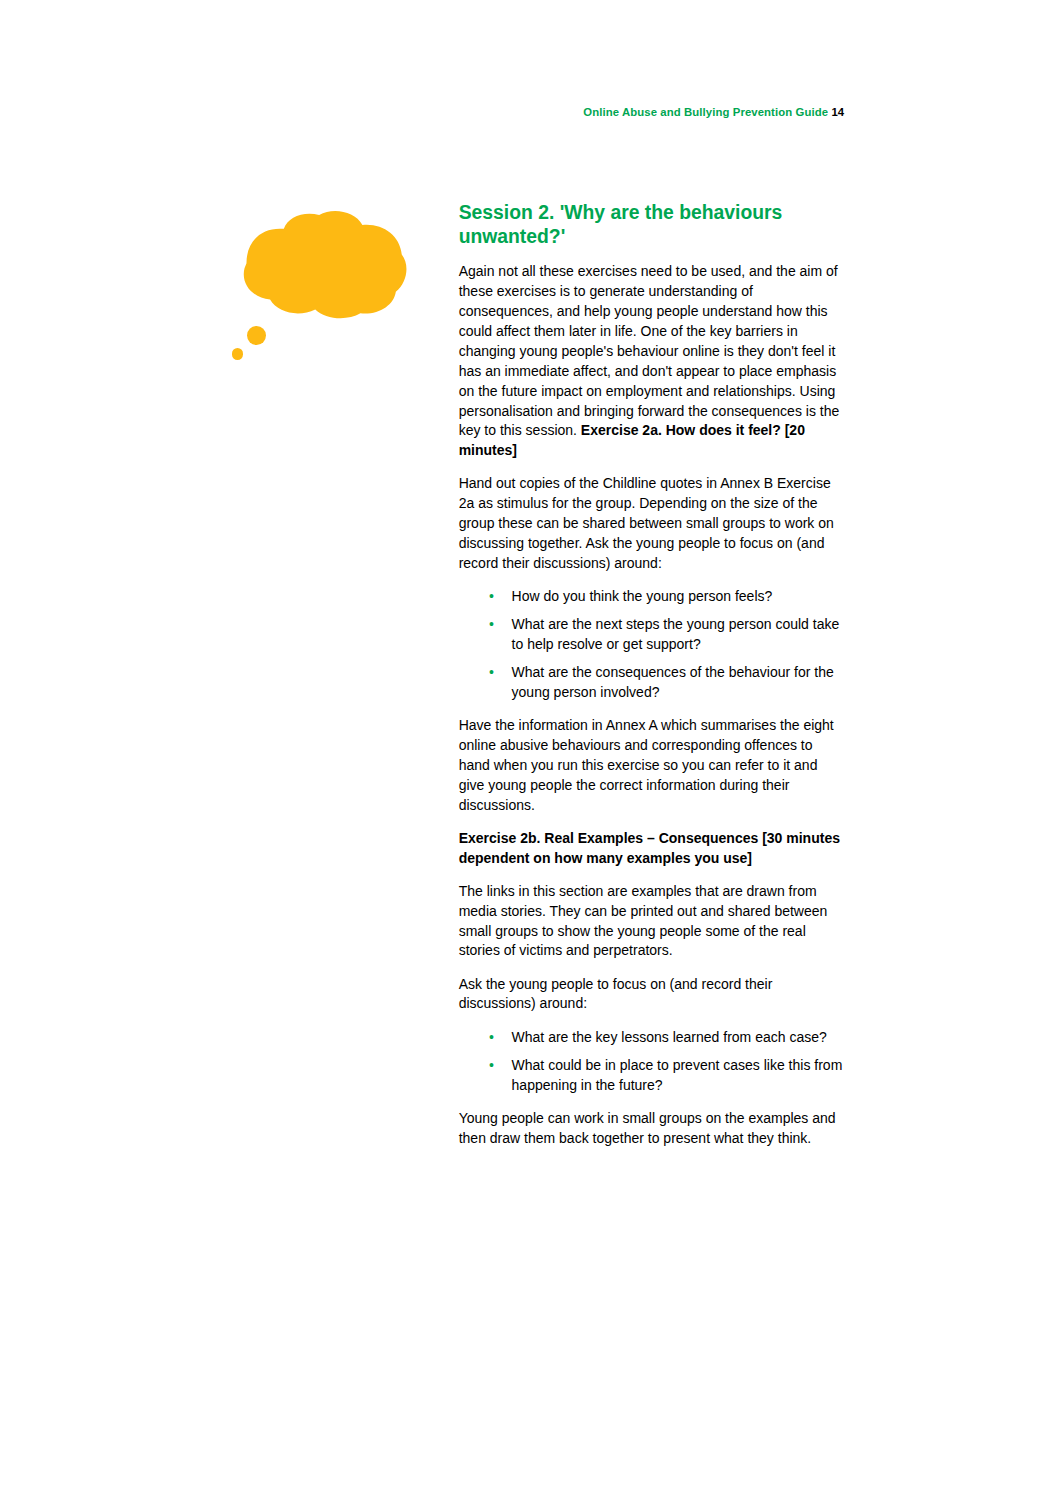Online Abuse and Bullying Prevention Guide 14
Session 2. 'Why are the behaviours unwanted?'
Again not all these exercises need to be used, and the aim of these exercises is to generate understanding of consequences, and help young people understand how this could affect them later in life. One of the key barriers in changing young people's behaviour online is they don't feel it has an immediate affect, and don't appear to place emphasis on the future impact on employment and relationships. Using personalisation and bringing forward the consequences is the key to this session. Exercise 2a. How does it feel? [20 minutes]
Hand out copies of the Childline quotes in Annex B Exercise 2a as stimulus for the group. Depending on the size of the group these can be shared between small groups to work on discussing together. Ask the young people to focus on (and record their discussions) around:
How do you think the young person feels?
What are the next steps the young person could take to help resolve or get support?
What are the consequences of the behaviour for the young person involved?
Have the information in Annex A which summarises the eight online abusive behaviours and corresponding offences to hand when you run this exercise so you can refer to it and give young people the correct information during their discussions.
Exercise 2b. Real Examples – Consequences [30 minutes dependent on how many examples you use]
The links in this section are examples that are drawn from media stories. They can be printed out and shared between small groups to show the young people some of the real stories of victims and perpetrators.
Ask the young people to focus on (and record their discussions) around:
What are the key lessons learned from each case?
What could be in place to prevent cases like this from happening in the future?
Young people can work in small groups on the examples and then draw them back together to present what they think.